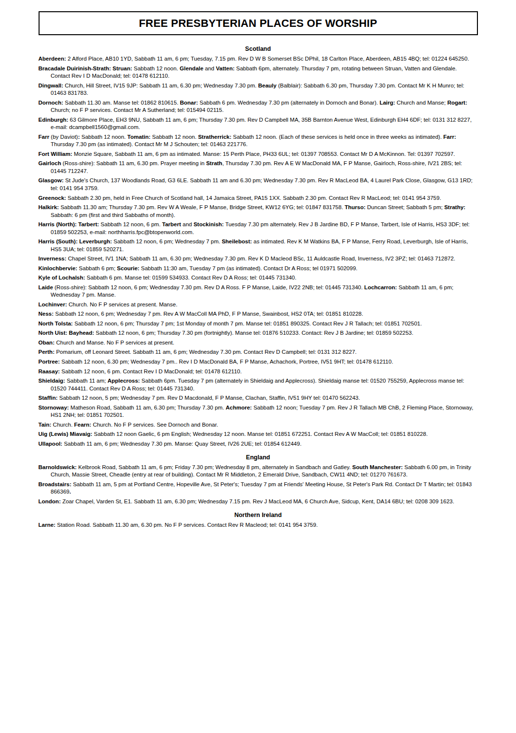FREE PRESBYTERIAN PLACES OF WORSHIP
Scotland
Aberdeen: 2 Alford Place, AB10 1YD, Sabbath 11 am, 6 pm; Tuesday, 7.15 pm. Rev D W B Somerset BSc DPhil, 18 Carlton Place, Aberdeen, AB15 4BQ; tel: 01224 645250.
Bracadale Duirinish-Strath: Struan: Sabbath 12 noon. Glendale and Vatten: Sabbath 6pm, alternately. Thursday 7 pm, rotating between Struan, Vatten and Glendale. Contact Rev I D MacDonald; tel: 01478 612110.
Dingwall: Church, Hill Street, IV15 9JP: Sabbath 11 am, 6.30 pm; Wednesday 7.30 pm. Beauly (Balblair): Sabbath 6.30 pm, Thursday 7.30 pm. Contact Mr K H Munro; tel: 01463 831783.
Dornoch: Sabbath 11.30 am. Manse tel: 01862 810615. Bonar: Sabbath 6 pm. Wednesday 7.30 pm (alternately in Dornoch and Bonar). Lairg: Church and Manse; Rogart: Church; no F P services. Contact Mr A Sutherland; tel: 015494 02115.
Edinburgh: 63 Gilmore Place, EH3 9NU, Sabbath 11 am, 6 pm; Thursday 7.30 pm. Rev D Campbell MA, 35B Barnton Avenue West, Edinburgh EH4 6DF; tel: 0131 312 8227, e-mail: dcampbell1560@gmail.com.
Farr (by Daviot): Sabbath 12 noon. Tomatin: Sabbath 12 noon. Stratherrick: Sabbath 12 noon. (Each of these services is held once in three weeks as intimated). Farr: Thursday 7.30 pm (as intimated). Contact Mr M J Schouten; tel: 01463 221776.
Fort William: Monzie Square, Sabbath 11 am, 6 pm as intimated. Manse: 15 Perth Place, PH33 6UL; tel: 01397 708553. Contact Mr D A McKinnon. Tel: 01397 702597.
Gairloch (Ross-shire): Sabbath 11 am, 6.30 pm. Prayer meeting in Strath, Thursday 7.30 pm. Rev A E W MacDonald MA, F P Manse, Gairloch, Ross-shire, IV21 2BS; tel: 01445 712247.
Glasgow: St Jude's Church, 137 Woodlands Road, G3 6LE. Sabbath 11 am and 6.30 pm; Wednesday 7.30 pm. Rev R MacLeod BA, 4 Laurel Park Close, Glasgow, G13 1RD; tel: 0141 954 3759.
Greenock: Sabbath 2.30 pm, held in Free Church of Scotland hall, 14 Jamaica Street, PA15 1XX. Sabbath 2.30 pm. Contact Rev R MacLeod; tel: 0141 954 3759.
Halkirk: Sabbath 11.30 am; Thursday 7.30 pm. Rev W A Weale, F P Manse, Bridge Street, KW12 6YG; tel: 01847 831758. Thurso: Duncan Street; Sabbath 5 pm; Strathy: Sabbath: 6 pm (first and third Sabbaths of month).
Harris (North): Tarbert: Sabbath 12 noon, 6 pm. Tarbert and Stockinish: Tuesday 7.30 pm alternately. Rev J B Jardine BD, F P Manse, Tarbert, Isle of Harris, HS3 3DF; tel: 01859 502253, e-mail: northharris.fpc@btopenworld.com.
Harris (South): Leverburgh: Sabbath 12 noon, 6 pm; Wednesday 7 pm. Sheilebost: as intimated. Rev K M Watkins BA, F P Manse, Ferry Road, Leverburgh, Isle of Harris, HS5 3UA; tel: 01859 520271.
Inverness: Chapel Street, IV1 1NA; Sabbath 11 am, 6.30 pm; Wednesday 7.30 pm. Rev K D Macleod BSc, 11 Auldcastle Road, Inverness, IV2 3PZ; tel: 01463 712872.
Kinlochbervie: Sabbath 6 pm; Scourie: Sabbath 11:30 am, Tuesday 7 pm (as intimated). Contact Dr A Ross; tel 01971 502099.
Kyle of Lochalsh: Sabbath 6 pm. Manse tel: 01599 534933. Contact Rev D A Ross; tel: 01445 731340.
Laide (Ross-shire): Sabbath 12 noon, 6 pm; Wednesday 7.30 pm. Rev D A Ross. F P Manse, Laide, IV22 2NB; tel: 01445 731340. Lochcarron: Sabbath 11 am, 6 pm; Wednesday 7 pm. Manse.
Lochinver: Church. No F P services at present. Manse.
Ness: Sabbath 12 noon, 6 pm; Wednesday 7 pm. Rev A W MacColl MA PhD, F P Manse, Swainbost, HS2 0TA; tel: 01851 810228.
North Tolsta: Sabbath 12 noon, 6 pm; Thursday 7 pm; 1st Monday of month 7 pm. Manse tel: 01851 890325. Contact Rev J R Tallach; tel: 01851 702501.
North Uist: Bayhead: Sabbath 12 noon, 6 pm; Thursday 7.30 pm (fortnightly). Manse tel: 01876 510233. Contact: Rev J B Jardine; tel: 01859 502253.
Oban: Church and Manse. No F P services at present.
Perth: Pomarium, off Leonard Street. Sabbath 11 am, 6 pm; Wednesday 7.30 pm. Contact Rev D Campbell; tel: 0131 312 8227.
Portree: Sabbath 12 noon, 6.30 pm; Wednesday 7 pm.. Rev I D MacDonald BA, F P Manse, Achachork, Portree, IV51 9HT; tel: 01478 612110.
Raasay: Sabbath 12 noon, 6 pm. Contact Rev I D MacDonald; tel: 01478 612110.
Shieldaig: Sabbath 11 am; Applecross: Sabbath 6pm. Tuesday 7 pm (alternately in Shieldaig and Applecross). Shieldaig manse tel: 01520 755259, Applecross manse tel: 01520 744411. Contact Rev D A Ross; tel: 01445 731340.
Staffin: Sabbath 12 noon, 5 pm; Wednesday 7 pm. Rev D Macdonald, F P Manse, Clachan, Staffin, IV51 9HY tel: 01470 562243.
Stornoway: Matheson Road, Sabbath 11 am, 6.30 pm; Thursday 7.30 pm. Achmore: Sabbath 12 noon; Tuesday 7 pm. Rev J R Tallach MB ChB, 2 Fleming Place, Stornoway, HS1 2NH; tel: 01851 702501.
Tain: Church. Fearn: Church. No F P services. See Dornoch and Bonar.
Uig (Lewis) Miavaig: Sabbath 12 noon Gaelic, 6 pm English; Wednesday 12 noon. Manse tel: 01851 672251. Contact Rev A W MacColl; tel: 01851 810228.
Ullapool: Sabbath 11 am, 6 pm; Wednesday 7.30 pm. Manse: Quay Street, IV26 2UE; tel: 01854 612449.
England
Barnoldswick: Kelbrook Road, Sabbath 11 am, 6 pm; Friday 7.30 pm; Wednesday 8 pm, alternately in Sandbach and Gatley. South Manchester: Sabbath 6.00 pm, in Trinity Church, Massie Street, Cheadle (entry at rear of building). Contact Mr R Middleton, 2 Emerald Drive, Sandbach, CW11 4ND; tel: 01270 761673.
Broadstairs: Sabbath 11 am, 5 pm at Portland Centre, Hopeville Ave, St Peter's; Tuesday 7 pm at Friends' Meeting House, St Peter's Park Rd. Contact Dr T Martin; tel: 01843 866369.
London: Zoar Chapel, Varden St, E1. Sabbath 11 am, 6.30 pm; Wednesday 7.15 pm. Rev J MacLeod MA, 6 Church Ave, Sidcup, Kent, DA14 6BU; tel: 0208 309 1623.
Northern Ireland
Larne: Station Road. Sabbath 11.30 am, 6.30 pm. No F P services. Contact Rev R Macleod; tel: 0141 954 3759.